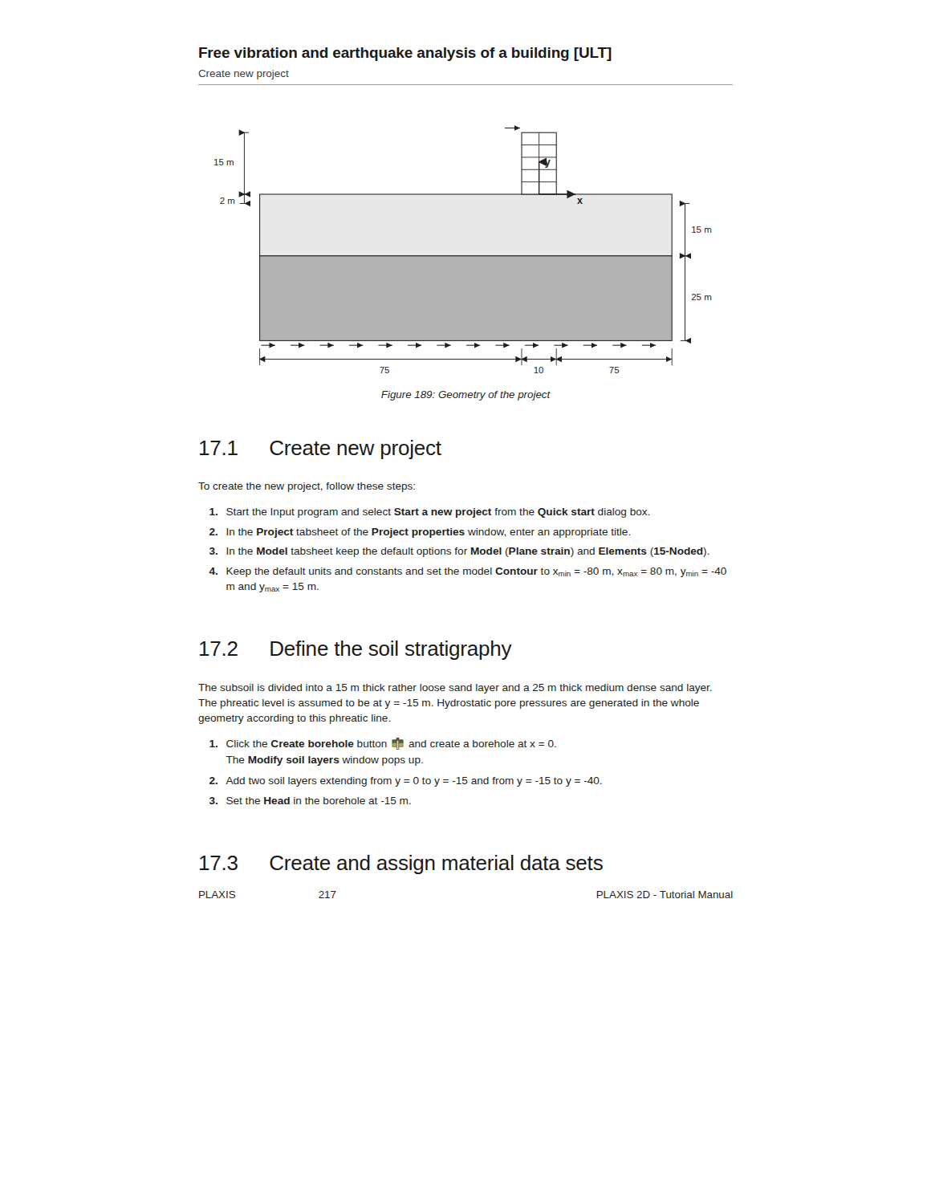Free vibration and earthquake analysis of a building [ULT]
Create new project
y x 15 m 2 m 15 m 25 m 75 10 75
Figure 189: Geometry of the project
17.1 Create new project
To create the new project, follow these steps:
Start the Input program and select Start a new project from the Quick start dialog box.
In the Project tabsheet of the Project properties window, enter an appropriate title.
In the Model tabsheet keep the default options for Model (Plane strain) and Elements (15-Noded).
Keep the default units and constants and set the model Contour to xmin = -80 m, xmax = 80 m, ymin = -40 m and ymax = 15 m.
17.2 Define the soil stratigraphy
The subsoil is divided into a 15 m thick rather loose sand layer and a 25 m thick medium dense sand layer. The phreatic level is assumed to be at y = -15 m. Hydrostatic pore pressures are generated in the whole geometry according to this phreatic line.
Click the Create borehole button and create a borehole at x = 0.
The Modify soil layers window pops up.
Add two soil layers extending from y = 0 to y = -15 and from y = -15 to y = -40.
Set the Head in the borehole at -15 m.
17.3 Create and assign material data sets
| PLAXIS | 217 | PLAXIS 2D - Tutorial Manual |